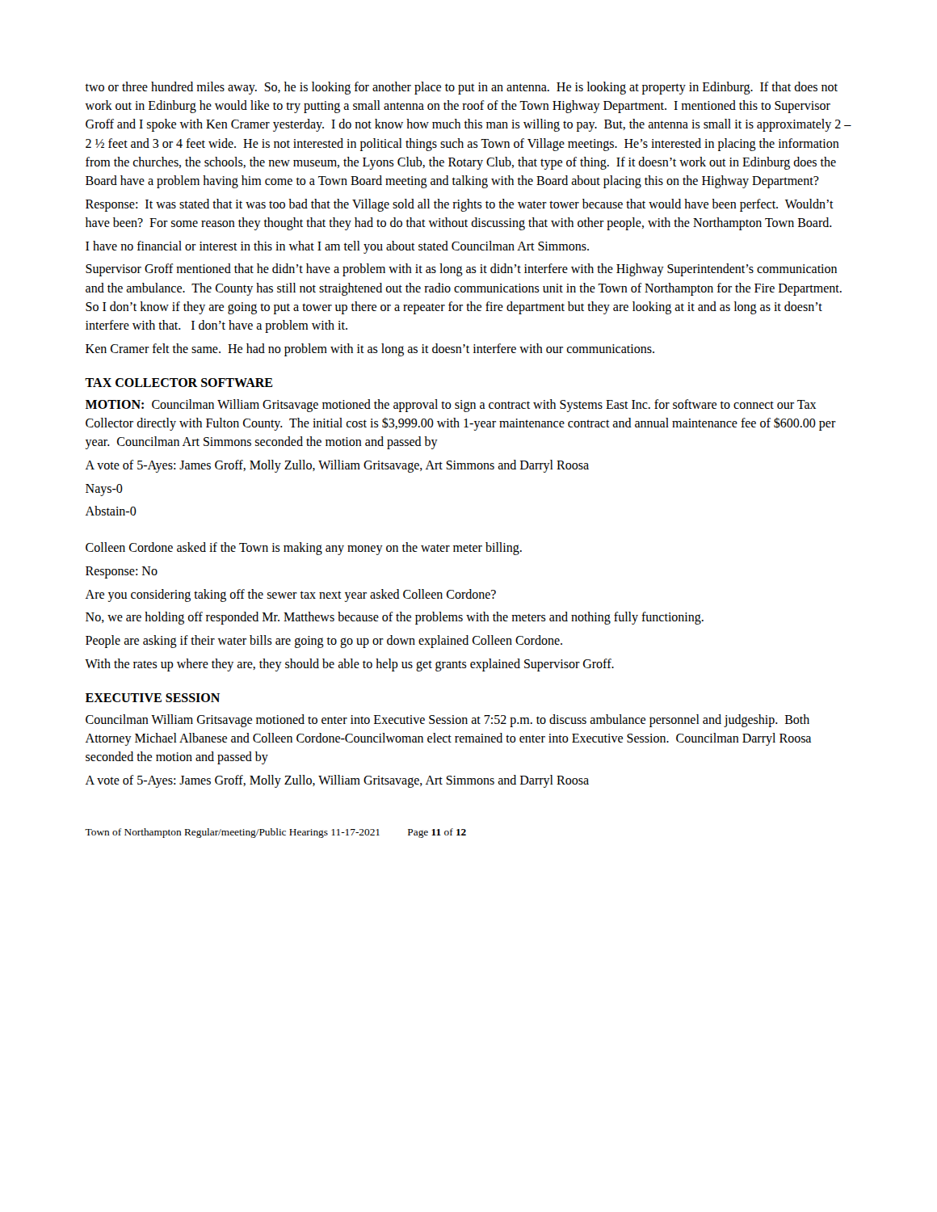two or three hundred miles away. So, he is looking for another place to put in an antenna. He is looking at property in Edinburg. If that does not work out in Edinburg he would like to try putting a small antenna on the roof of the Town Highway Department. I mentioned this to Supervisor Groff and I spoke with Ken Cramer yesterday. I do not know how much this man is willing to pay. But, the antenna is small it is approximately 2 – 2 ½ feet and 3 or 4 feet wide. He is not interested in political things such as Town of Village meetings. He’s interested in placing the information from the churches, the schools, the new museum, the Lyons Club, the Rotary Club, that type of thing. If it doesn’t work out in Edinburg does the Board have a problem having him come to a Town Board meeting and talking with the Board about placing this on the Highway Department?
Response: It was stated that it was too bad that the Village sold all the rights to the water tower because that would have been perfect. Wouldn’t have been? For some reason they thought that they had to do that without discussing that with other people, with the Northampton Town Board.
I have no financial or interest in this in what I am tell you about stated Councilman Art Simmons.
Supervisor Groff mentioned that he didn’t have a problem with it as long as it didn’t interfere with the Highway Superintendent’s communication and the ambulance. The County has still not straightened out the radio communications unit in the Town of Northampton for the Fire Department. So I don’t know if they are going to put a tower up there or a repeater for the fire department but they are looking at it and as long as it doesn’t interfere with that. I don’t have a problem with it.
Ken Cramer felt the same. He had no problem with it as long as it doesn’t interfere with our communications.
Tax Collector Software
MOTION: Councilman William Gritsavage motioned the approval to sign a contract with Systems East Inc. for software to connect our Tax Collector directly with Fulton County. The initial cost is $3,999.00 with 1-year maintenance contract and annual maintenance fee of $600.00 per year. Councilman Art Simmons seconded the motion and passed by
A vote of 5-Ayes: James Groff, Molly Zullo, William Gritsavage, Art Simmons and Darryl Roosa
Nays-0
Abstain-0
Colleen Cordone asked if the Town is making any money on the water meter billing.
Response: No
Are you considering taking off the sewer tax next year asked Colleen Cordone?
No, we are holding off responded Mr. Matthews because of the problems with the meters and nothing fully functioning.
People are asking if their water bills are going to go up or down explained Colleen Cordone.
With the rates up where they are, they should be able to help us get grants explained Supervisor Groff.
Executive Session
Councilman William Gritsavage motioned to enter into Executive Session at 7:52 p.m. to discuss ambulance personnel and judgeship. Both Attorney Michael Albanese and Colleen Cordone-Councilwoman elect remained to enter into Executive Session. Councilman Darryl Roosa seconded the motion and passed by
A vote of 5-Ayes: James Groff, Molly Zullo, William Gritsavage, Art Simmons and Darryl Roosa
Town of Northampton Regular/meeting/Public Hearings 11-17-2021 Page 11 of 12